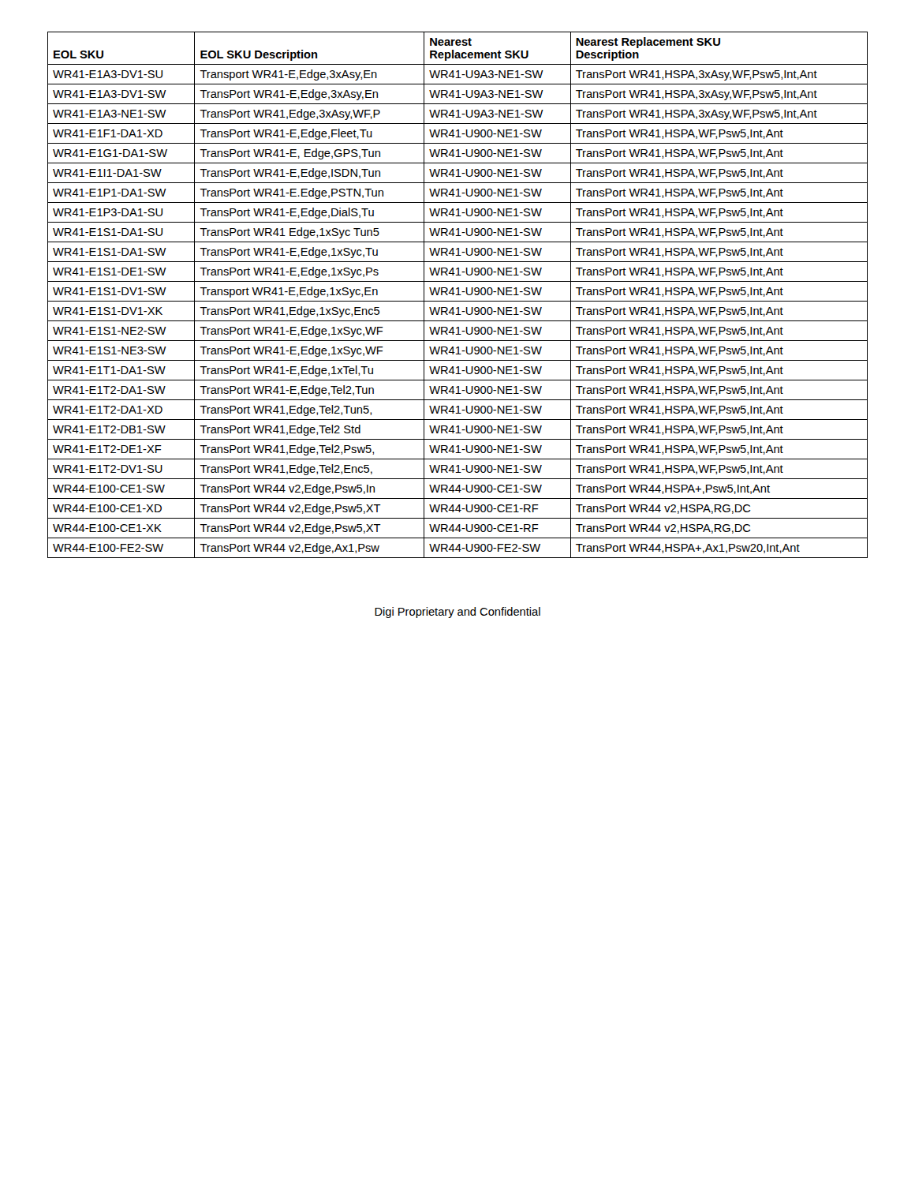| EOL SKU | EOL SKU Description | Nearest Replacement SKU | Nearest Replacement SKU Description |
| --- | --- | --- | --- |
| WR41-E1A3-DV1-SU | Transport WR41-E,Edge,3xAsy,En | WR41-U9A3-NE1-SW | TransPort WR41,HSPA,3xAsy,WF,Psw5,Int,Ant |
| WR41-E1A3-DV1-SW | TransPort WR41-E,Edge,3xAsy,En | WR41-U9A3-NE1-SW | TransPort WR41,HSPA,3xAsy,WF,Psw5,Int,Ant |
| WR41-E1A3-NE1-SW | TransPort WR41,Edge,3xAsy,WF,P | WR41-U9A3-NE1-SW | TransPort WR41,HSPA,3xAsy,WF,Psw5,Int,Ant |
| WR41-E1F1-DA1-XD | TransPort WR41-E,Edge,Fleet,Tu | WR41-U900-NE1-SW | TransPort WR41,HSPA,WF,Psw5,Int,Ant |
| WR41-E1G1-DA1-SW | TransPort WR41-E, Edge,GPS,Tun | WR41-U900-NE1-SW | TransPort WR41,HSPA,WF,Psw5,Int,Ant |
| WR41-E1I1-DA1-SW | TransPort WR41-E,Edge,ISDN,Tun | WR41-U900-NE1-SW | TransPort WR41,HSPA,WF,Psw5,Int,Ant |
| WR41-E1P1-DA1-SW | TransPort WR41-E.Edge,PSTN,Tun | WR41-U900-NE1-SW | TransPort WR41,HSPA,WF,Psw5,Int,Ant |
| WR41-E1P3-DA1-SU | TransPort WR41-E,Edge,DialS,Tu | WR41-U900-NE1-SW | TransPort WR41,HSPA,WF,Psw5,Int,Ant |
| WR41-E1S1-DA1-SU | TransPort WR41 Edge,1xSyc Tun5 | WR41-U900-NE1-SW | TransPort WR41,HSPA,WF,Psw5,Int,Ant |
| WR41-E1S1-DA1-SW | TransPort WR41-E,Edge,1xSyc,Tu | WR41-U900-NE1-SW | TransPort WR41,HSPA,WF,Psw5,Int,Ant |
| WR41-E1S1-DE1-SW | TransPort WR41-E,Edge,1xSyc,Ps | WR41-U900-NE1-SW | TransPort WR41,HSPA,WF,Psw5,Int,Ant |
| WR41-E1S1-DV1-SW | Transport WR41-E,Edge,1xSyc,En | WR41-U900-NE1-SW | TransPort WR41,HSPA,WF,Psw5,Int,Ant |
| WR41-E1S1-DV1-XK | TransPort WR41,Edge,1xSyc,Enc5 | WR41-U900-NE1-SW | TransPort WR41,HSPA,WF,Psw5,Int,Ant |
| WR41-E1S1-NE2-SW | TransPort WR41-E,Edge,1xSyc,WF | WR41-U900-NE1-SW | TransPort WR41,HSPA,WF,Psw5,Int,Ant |
| WR41-E1S1-NE3-SW | TransPort WR41-E,Edge,1xSyc,WF | WR41-U900-NE1-SW | TransPort WR41,HSPA,WF,Psw5,Int,Ant |
| WR41-E1T1-DA1-SW | TransPort WR41-E,Edge,1xTel,Tu | WR41-U900-NE1-SW | TransPort WR41,HSPA,WF,Psw5,Int,Ant |
| WR41-E1T2-DA1-SW | TransPort WR41-E,Edge,Tel2,Tun | WR41-U900-NE1-SW | TransPort WR41,HSPA,WF,Psw5,Int,Ant |
| WR41-E1T2-DA1-XD | TransPort WR41,Edge,Tel2,Tun5, | WR41-U900-NE1-SW | TransPort WR41,HSPA,WF,Psw5,Int,Ant |
| WR41-E1T2-DB1-SW | TransPort WR41,Edge,Tel2 Std | WR41-U900-NE1-SW | TransPort WR41,HSPA,WF,Psw5,Int,Ant |
| WR41-E1T2-DE1-XF | TransPort WR41,Edge,Tel2,Psw5, | WR41-U900-NE1-SW | TransPort WR41,HSPA,WF,Psw5,Int,Ant |
| WR41-E1T2-DV1-SU | TransPort WR41,Edge,Tel2,Enc5, | WR41-U900-NE1-SW | TransPort WR41,HSPA,WF,Psw5,Int,Ant |
| WR44-E100-CE1-SW | TransPort WR44 v2,Edge,Psw5,In | WR44-U900-CE1-SW | TransPort WR44,HSPA+,Psw5,Int,Ant |
| WR44-E100-CE1-XD | TransPort WR44 v2,Edge,Psw5,XT | WR44-U900-CE1-RF | TransPort WR44 v2,HSPA,RG,DC |
| WR44-E100-CE1-XK | TransPort WR44 v2,Edge,Psw5,XT | WR44-U900-CE1-RF | TransPort WR44 v2,HSPA,RG,DC |
| WR44-E100-FE2-SW | TransPort WR44 v2,Edge,Ax1,Psw | WR44-U900-FE2-SW | TransPort WR44,HSPA+,Ax1,Psw20,Int,Ant |
Digi Proprietary and Confidential